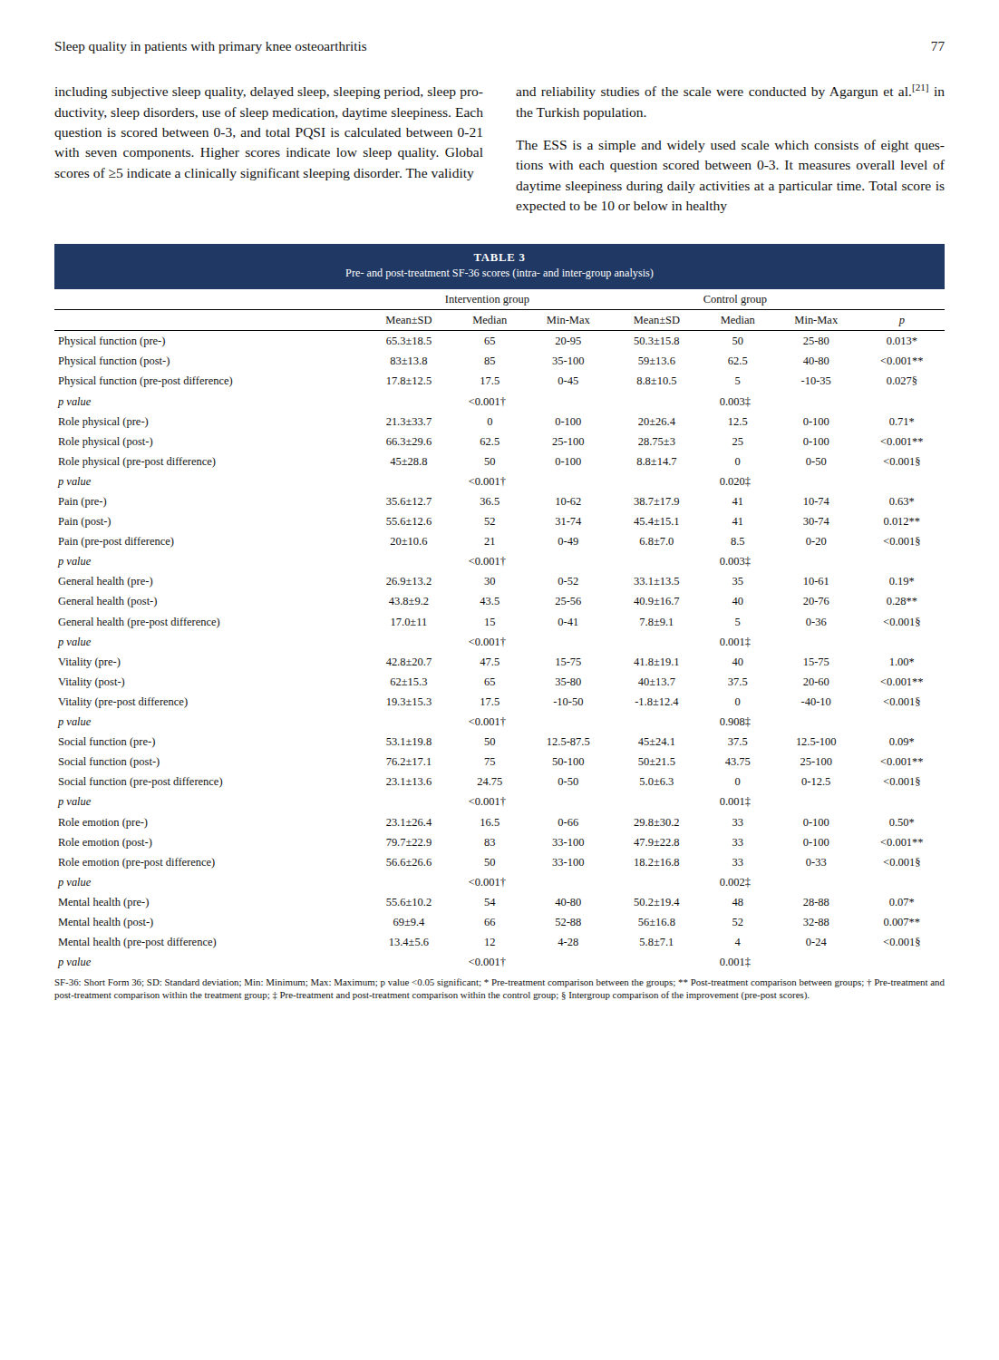Sleep quality in patients with primary knee osteoarthritis
77
including subjective sleep quality, delayed sleep, sleeping period, sleep productivity, sleep disorders, use of sleep medication, daytime sleepiness. Each question is scored between 0-3, and total PQSI is calculated between 0-21 with seven components. Higher scores indicate low sleep quality. Global scores of ≥5 indicate a clinically significant sleeping disorder. The validity
and reliability studies of the scale were conducted by Agargun et al.[21] in the Turkish population.
The ESS is a simple and widely used scale which consists of eight questions with each question scored between 0-3. It measures overall level of daytime sleepiness during daily activities at a particular time. Total score is expected to be 10 or below in healthy
TABLE 3 Pre- and post-treatment SF-36 scores (intra- and inter-group analysis)
| | Intervention group | Control group | |
| --- | --- | --- | --- |
| | Mean±SD | Median | Min-Max | Mean±SD | Median | Min-Max | p |
| Physical function (pre-) | 65.3±18.5 | 65 | 20-95 | 50.3±15.8 | 50 | 25-80 | 0.013* |
| Physical function (post-) | 83±13.8 | 85 | 35-100 | 59±13.6 | 62.5 | 40-80 | <0.001** |
| Physical function (pre-post difference) | 17.8±12.5 | 17.5 | 0-45 | 8.8±10.5 | 5 | -10-35 | 0.027§ |
| p value | <0.001† | 0.003‡ | |
| Role physical (pre-) | 21.3±33.7 | 0 | 0-100 | 20±26.4 | 12.5 | 0-100 | 0.71* |
| Role physical (post-) | 66.3±29.6 | 62.5 | 25-100 | 28.75±3 | 25 | 0-100 | <0.001** |
| Role physical (pre-post difference) | 45±28.8 | 50 | 0-100 | 8.8±14.7 | 0 | 0-50 | <0.001§ |
| p value | <0.001† | 0.020‡ | |
| Pain (pre-) | 35.6±12.7 | 36.5 | 10-62 | 38.7±17.9 | 41 | 10-74 | 0.63* |
| Pain (post-) | 55.6±12.6 | 52 | 31-74 | 45.4±15.1 | 41 | 30-74 | 0.012** |
| Pain (pre-post difference) | 20±10.6 | 21 | 0-49 | 6.8±7.0 | 8.5 | 0-20 | <0.001§ |
| p value | <0.001† | 0.003‡ | |
| General health (pre-) | 26.9±13.2 | 30 | 0-52 | 33.1±13.5 | 35 | 10-61 | 0.19* |
| General health (post-) | 43.8±9.2 | 43.5 | 25-56 | 40.9±16.7 | 40 | 20-76 | 0.28** |
| General health (pre-post difference) | 17.0±11 | 15 | 0-41 | 7.8±9.1 | 5 | 0-36 | <0.001§ |
| p value | <0.001† | 0.001‡ | |
| Vitality (pre-) | 42.8±20.7 | 47.5 | 15-75 | 41.8±19.1 | 40 | 15-75 | 1.00* |
| Vitality (post-) | 62±15.3 | 65 | 35-80 | 40±13.7 | 37.5 | 20-60 | <0.001** |
| Vitality (pre-post difference) | 19.3±15.3 | 17.5 | -10-50 | -1.8±12.4 | 0 | -40-10 | <0.001§ |
| p value | <0.001† | 0.908‡ | |
| Social function (pre-) | 53.1±19.8 | 50 | 12.5-87.5 | 45±24.1 | 37.5 | 12.5-100 | 0.09* |
| Social function (post-) | 76.2±17.1 | 75 | 50-100 | 50±21.5 | 43.75 | 25-100 | <0.001** |
| Social function (pre-post difference) | 23.1±13.6 | 24.75 | 0-50 | 5.0±6.3 | 0 | 0-12.5 | <0.001§ |
| p value | <0.001† | 0.001‡ | |
| Role emotion (pre-) | 23.1±26.4 | 16.5 | 0-66 | 29.8±30.2 | 33 | 0-100 | 0.50* |
| Role emotion (post-) | 79.7±22.9 | 83 | 33-100 | 47.9±22.8 | 33 | 0-100 | <0.001** |
| Role emotion (pre-post difference) | 56.6±26.6 | 50 | 33-100 | 18.2±16.8 | 33 | 0-33 | <0.001§ |
| p value | <0.001† | 0.002‡ | |
| Mental health (pre-) | 55.6±10.2 | 54 | 40-80 | 50.2±19.4 | 48 | 28-88 | 0.07* |
| Mental health (post-) | 69±9.4 | 66 | 52-88 | 56±16.8 | 52 | 32-88 | 0.007** |
| Mental health (pre-post difference) | 13.4±5.6 | 12 | 4-28 | 5.8±7.1 | 4 | 0-24 | <0.001§ |
| p value | <0.001† | 0.001‡ | |
SF-36: Short Form 36; SD: Standard deviation; Min: Minimum; Max: Maximum; p value <0.05 significant; * Pre-treatment comparison between the groups; ** Post-treatment comparison between groups; † Pre-treatment and post-treatment comparison within the treatment group; ‡ Pre-treatment and post-treatment comparison within the control group; § Intergroup comparison of the improvement (pre-post scores).